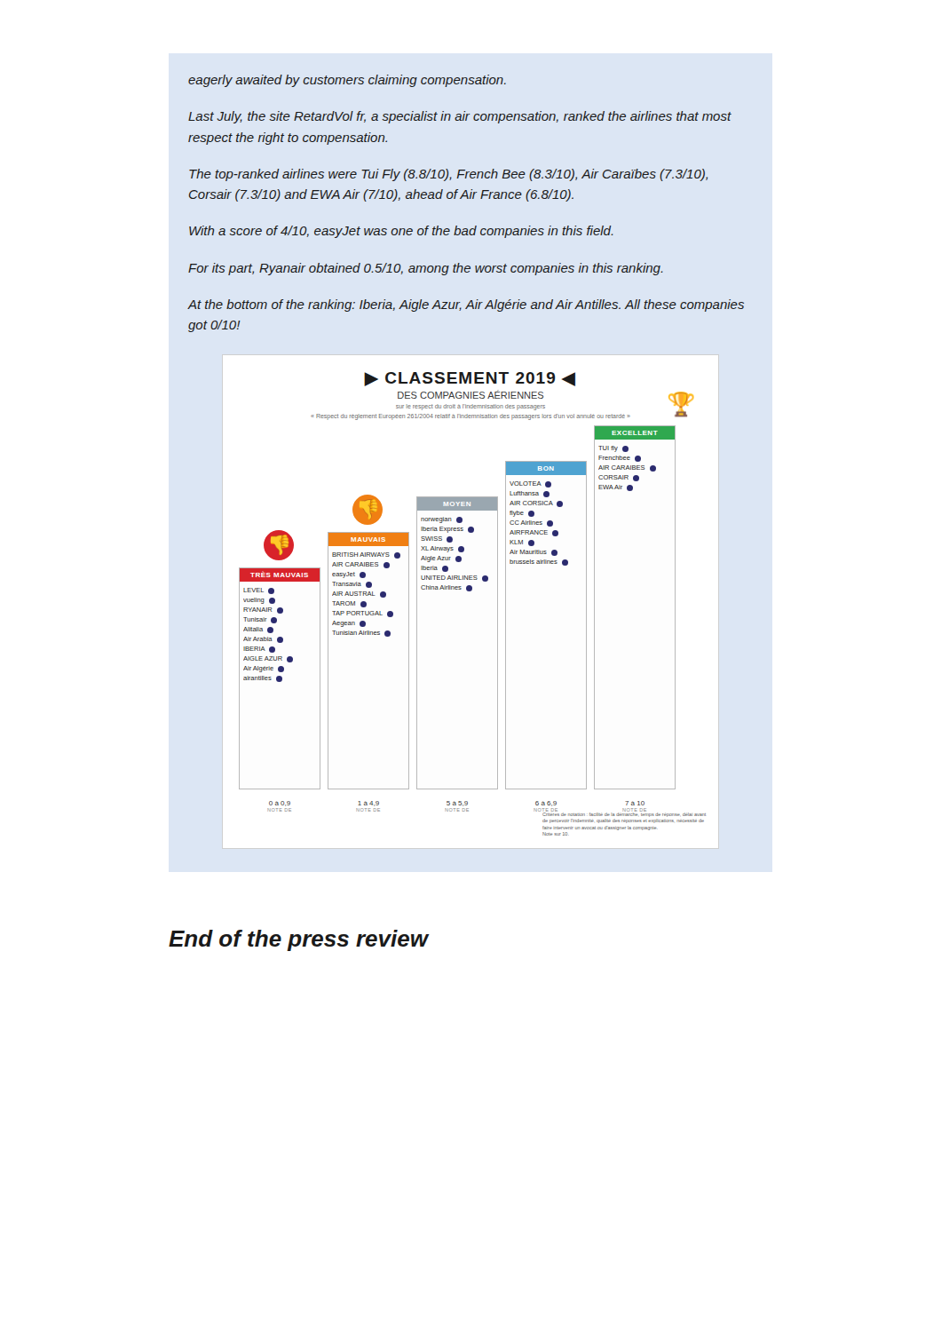eagerly awaited by customers claiming compensation.
Last July, the site RetardVol fr, a specialist in air compensation, ranked the airlines that most respect the right to compensation.
The top-ranked airlines were Tui Fly (8.8/10), French Bee (8.3/10), Air Caraïbes (7.3/10), Corsair (7.3/10) and EWA Air (7/10), ahead of Air France (6.8/10).
With a score of 4/10, easyJet was one of the bad companies in this field.
For its part, Ryanair obtained 0.5/10, among the worst companies in this ranking.
At the bottom of the ranking: Iberia, Aigle Azur, Air Algérie and Air Antilles. All these companies got 0/10!
▶ CLASSEMENT 2019 ◀
DES COMPAGNIES AÉRIENNES sur le respect du droit à l'indemnisation des passagers « Respect du règlement Européen 261/2004 relatif à l'indemnisation des passagers lors d'un vol annulé ou retardé »
🏆
👎
👎
TRÈS MAUVAIS
LEVEL
vueling
RYANAIR
Tunisair
Alitalia
Air Arabia
IBERIA
AIGLE AZUR
Air Algérie
airantilles
MAUVAIS
BRITISH AIRWAYS
AIR CARAIBES
easyJet
Transavia
AIR AUSTRAL
TAROM
TAP PORTUGAL
Aegean
Tunisian Airlines
MOYEN
norwegian
Iberia Express
SWISS
XL Airways
Aigle Azur
Iberia
UNITED AIRLINES
China Airlines
BON
VOLOTEA
Lufthansa
AIR CORSICA
flybe
CC Airlines
AIRFRANCE
KLM
Air Mauritius
brussels airlines
EXCELLENT
TUI fly
Frenchbee
AIR CARAIBES
CORSAIR
EWA Air
0 à 0,9 NOTE DE
1 à 4,9 NOTE DE
5 à 5,9 NOTE DE
6 à 6,9 NOTE DE
7 à 10 NOTE DE
Critères de notation : facilité de la démarche, temps de réponse, délai avant de percevoir l'indemnité, qualité des réponses et explications, nécessité de faire intervenir un avocat ou d'assigner la compagnie.
Note sur 10.
End of the press review